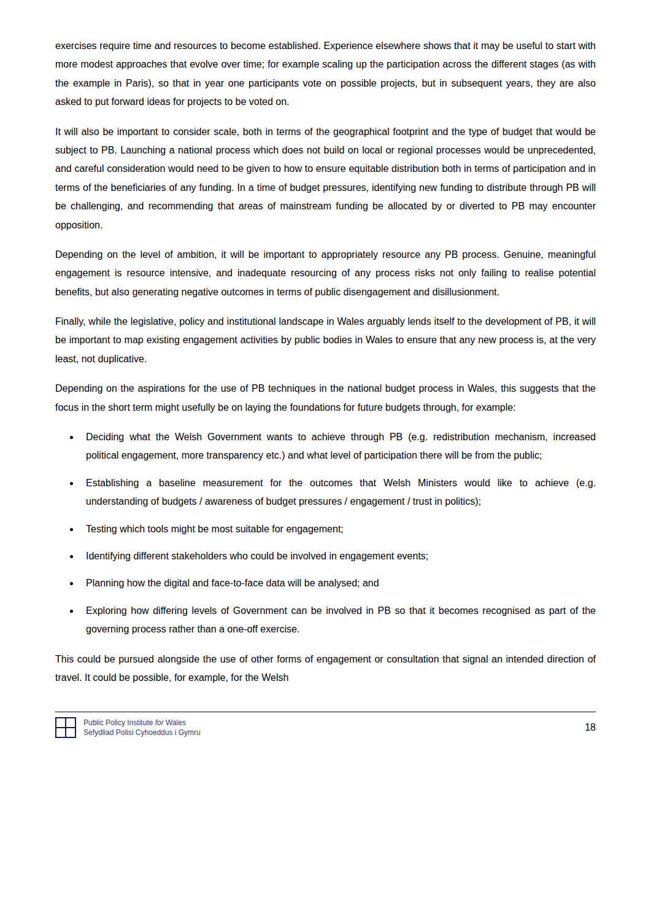exercises require time and resources to become established. Experience elsewhere shows that it may be useful to start with more modest approaches that evolve over time; for example scaling up the participation across the different stages (as with the example in Paris), so that in year one participants vote on possible projects, but in subsequent years, they are also asked to put forward ideas for projects to be voted on.
It will also be important to consider scale, both in terms of the geographical footprint and the type of budget that would be subject to PB. Launching a national process which does not build on local or regional processes would be unprecedented, and careful consideration would need to be given to how to ensure equitable distribution both in terms of participation and in terms of the beneficiaries of any funding. In a time of budget pressures, identifying new funding to distribute through PB will be challenging, and recommending that areas of mainstream funding be allocated by or diverted to PB may encounter opposition.
Depending on the level of ambition, it will be important to appropriately resource any PB process. Genuine, meaningful engagement is resource intensive, and inadequate resourcing of any process risks not only failing to realise potential benefits, but also generating negative outcomes in terms of public disengagement and disillusionment.
Finally, while the legislative, policy and institutional landscape in Wales arguably lends itself to the development of PB, it will be important to map existing engagement activities by public bodies in Wales to ensure that any new process is, at the very least, not duplicative.
Depending on the aspirations for the use of PB techniques in the national budget process in Wales, this suggests that the focus in the short term might usefully be on laying the foundations for future budgets through, for example:
Deciding what the Welsh Government wants to achieve through PB (e.g. redistribution mechanism, increased political engagement, more transparency etc.) and what level of participation there will be from the public;
Establishing a baseline measurement for the outcomes that Welsh Ministers would like to achieve (e.g. understanding of budgets / awareness of budget pressures / engagement / trust in politics);
Testing which tools might be most suitable for engagement;
Identifying different stakeholders who could be involved in engagement events;
Planning how the digital and face-to-face data will be analysed; and
Exploring how differing levels of Government can be involved in PB so that it becomes recognised as part of the governing process rather than a one-off exercise.
This could be pursued alongside the use of other forms of engagement or consultation that signal an intended direction of travel. It could be possible, for example, for the Welsh
Public Policy Institute for Wales
Sefydliad Polisi Cyhoeddus i Gymru
18